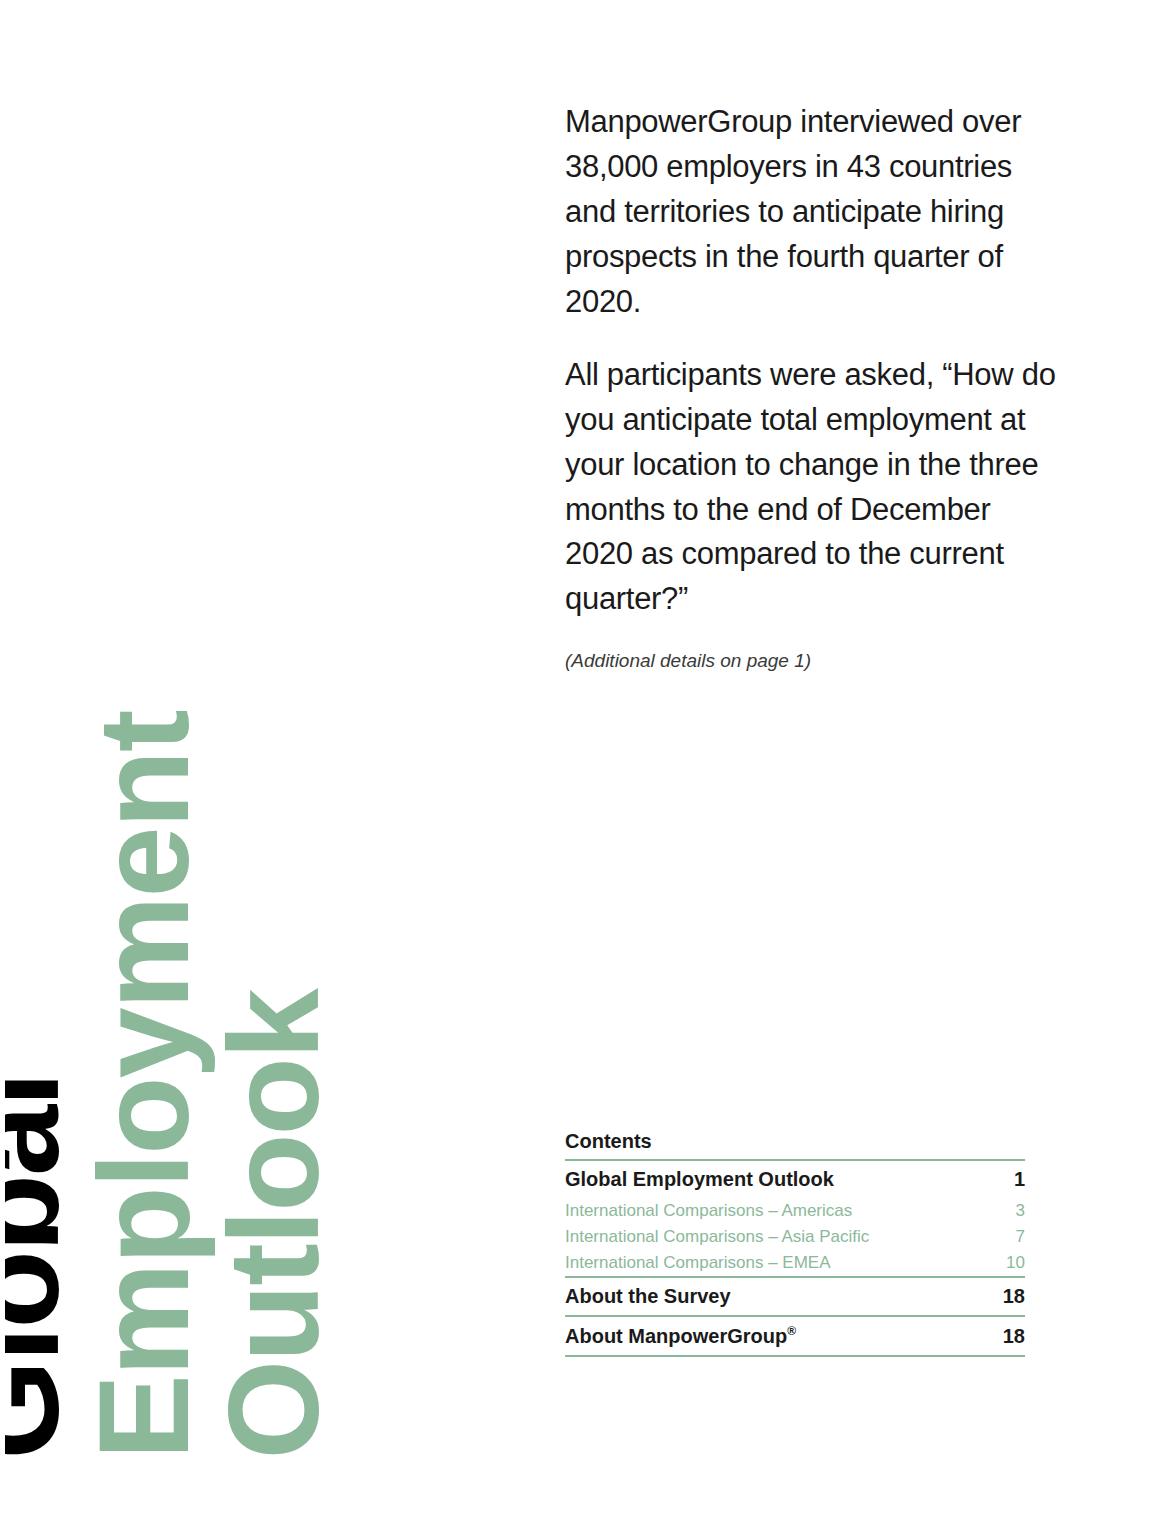Global
Employment
Outlook
ManpowerGroup interviewed over 38,000 employers in 43 countries and territories to anticipate hiring prospects in the fourth quarter of 2020.
All participants were asked, “How do you anticipate total employment at your location to change in the three months to the end of December 2020 as compared to the current quarter?”
(Additional details on page 1)
Contents
| Global Employment Outlook | 1 |
| International Comparisons – Americas | 3 |
| International Comparisons – Asia Pacific | 7 |
| International Comparisons – EMEA | 10 |
| About the Survey | 18 |
| About ManpowerGroup ® | 18 |